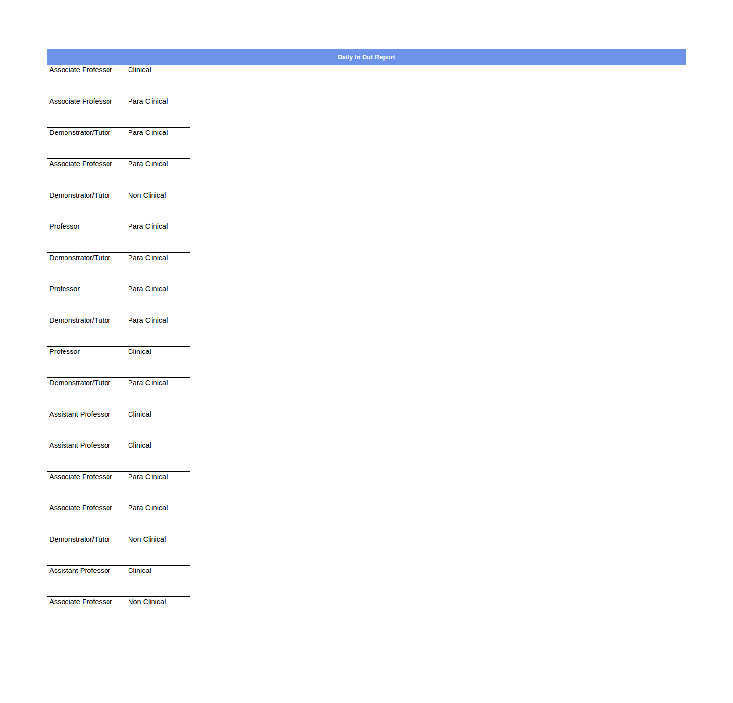Daily In Out Report
| Associate Professor | Clinical |
| Associate Professor | Para Clinical |
| Demonstrator/Tutor | Para Clinical |
| Associate Professor | Para Clinical |
| Demonstrator/Tutor | Non Clinical |
| Professor | Para Clinical |
| Demonstrator/Tutor | Para Clinical |
| Professor | Para Clinical |
| Demonstrator/Tutor | Para Clinical |
| Professor | Clinical |
| Demonstrator/Tutor | Para Clinical |
| Assistant Professor | Clinical |
| Assistant Professor | Clinical |
| Associate Professor | Para Clinical |
| Associate Professor | Para Clinical |
| Demonstrator/Tutor | Non Clinical |
| Assistant Professor | Clinical |
| Associate Professor | Non Clinical |